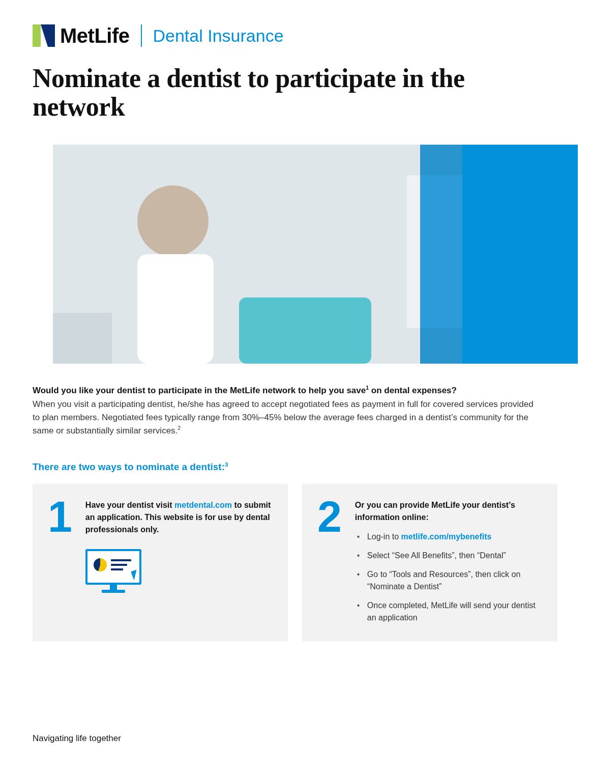MetLife
Dental Insurance
Nominate a dentist to participate in the network
Would you like your dentist to participate in the MetLife network to help you save1 on dental expenses?
When you visit a participating dentist, he/she has agreed to accept negotiated fees as payment in full for covered services provided to plan members. Negotiated fees typically range from 30%–45% below the average fees charged in a dentist’s community for the same or substantially similar services.2
There are two ways to nominate a dentist:3
1
Have your dentist visit metdental.com to submit an application. This website is for use by dental professionals only.
2
Or you can provide MetLife your dentist’s information online:
Log-in to metlife.com/mybenefits
Select “See All Benefits”, then “Dental”
Go to “Tools and Resources”, then click on “Nominate a Dentist”
Once completed, MetLife will send your dentist an application
Navigating life together